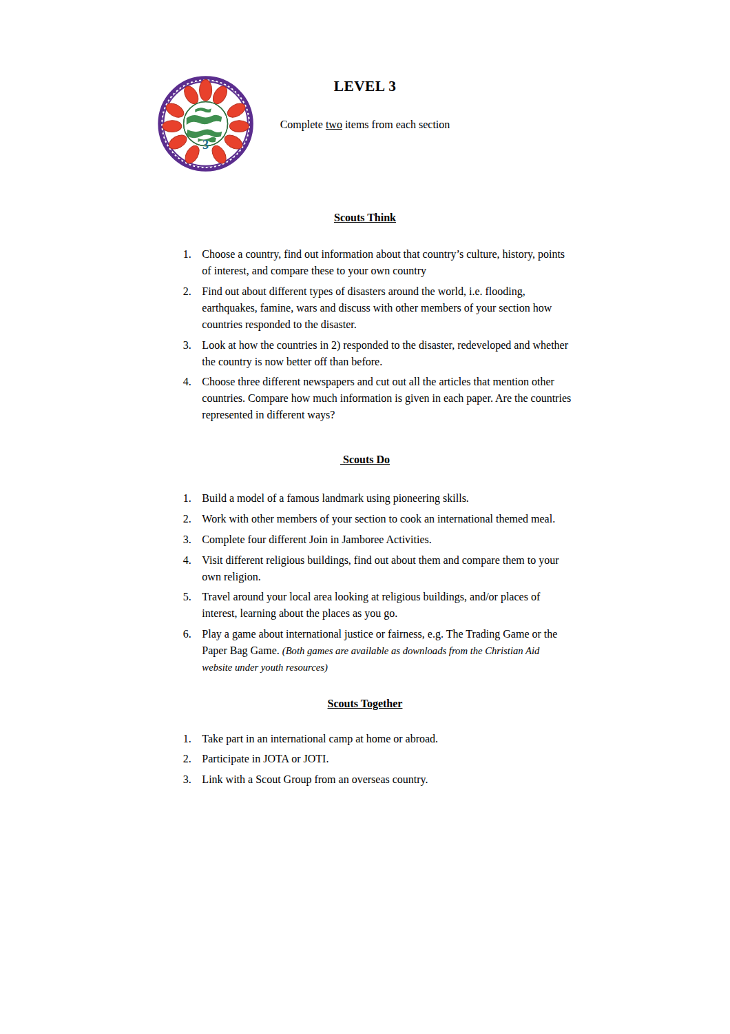Scout world emblem 3
LEVEL 3
Complete two items from each section
Scouts Think
Choose a country, find out information about that country’s culture, history, points of interest, and compare these to your own country
Find out about different types of disasters around the world, i.e. flooding, earthquakes, famine, wars and discuss with other members of your section how countries responded to the disaster.
Look at how the countries in 2) responded to the disaster, redeveloped and whether the country is now better off than before.
Choose three different newspapers and cut out all the articles that mention other countries. Compare how much information is given in each paper. Are the countries represented in different ways?
Scouts Do
Build a model of a famous landmark using pioneering skills.
Work with other members of your section to cook an international themed meal.
Complete four different Join in Jamboree Activities.
Visit different religious buildings, find out about them and compare them to your own religion.
Travel around your local area looking at religious buildings, and/or places of interest, learning about the places as you go.
Play a game about international justice or fairness, e.g. The Trading Game or the Paper Bag Game. (Both games are available as downloads from the Christian Aid website under youth resources)
Scouts Together
Take part in an international camp at home or abroad.
Participate in JOTA or JOTI.
Link with a Scout Group from an overseas country.